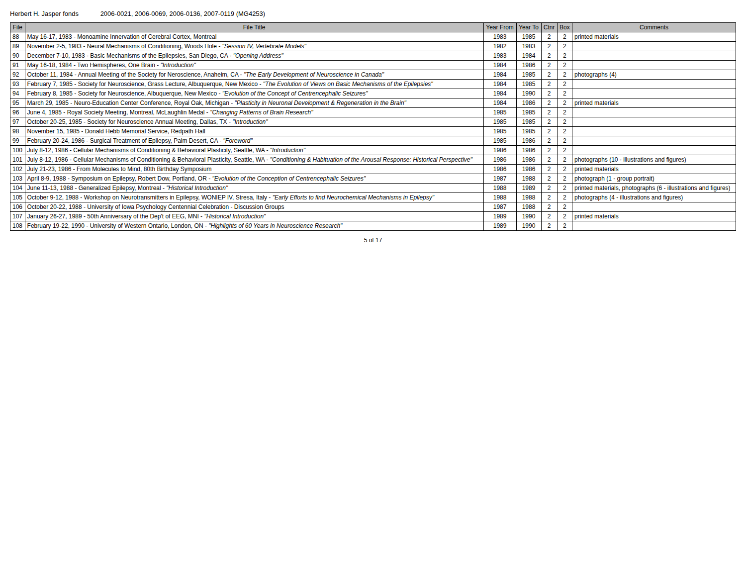Herbert H. Jasper fonds 2006-0021, 2006-0069, 2006-0136, 2007-0119 (MG4253)
| File | File Title | Year From | Year To | Ctnr | Box | Comments |
| --- | --- | --- | --- | --- | --- | --- |
| 88 | May 16-17, 1983 - Monoamine Innervation of Cerebral Cortex, Montreal | 1983 | 1985 | 2 | 2 | printed materials |
| 89 | November 2-5, 1983 - Neural Mechanisms of Conditioning, Woods Hole - "Session IV, Vertebrate Models" | 1982 | 1983 | 2 | 2 | |
| 90 | December 7-10, 1983 - Basic Mechanisms of the Epilepsies, San Diego, CA - "Opening Address" | 1983 | 1984 | 2 | 2 | |
| 91 | May 16-18, 1984 - Two Hemispheres, One Brain - "Introduction" | 1984 | 1986 | 2 | 2 | |
| 92 | October 11, 1984 - Annual Meeting of the Society for Neroscience, Anaheim, CA - "The Early Development of Neuroscience in Canada" | 1984 | 1985 | 2 | 2 | photographs (4) |
| 93 | February 7, 1985 - Society for Neuroscience, Grass Lecture, Albuquerque, New Mexico - "The Evolution of Views on Basic Mechanisms of the Epilepsies" | 1984 | 1985 | 2 | 2 | |
| 94 | February 8, 1985 - Society for Neuroscience, Albuquerque, New Mexico - "Evolution of the Concept of Centrencephalic Seizures" | 1984 | 1990 | 2 | 2 | |
| 95 | March 29, 1985 - Neuro-Education Center Conference, Royal Oak, Michigan - "Plasticity in Neuronal Development & Regeneration in the Brain" | 1984 | 1986 | 2 | 2 | printed materials |
| 96 | June 4, 1985 - Royal Society Meeting, Montreal, McLaughlin Medal - "Changing Patterns of Brain Research" | 1985 | 1985 | 2 | 2 | |
| 97 | October 20-25, 1985 - Society for Neuroscience Annual Meeting, Dallas, TX - "Introduction" | 1985 | 1985 | 2 | 2 | |
| 98 | November 15, 1985 - Donald Hebb Memorial Service, Redpath Hall | 1985 | 1985 | 2 | 2 | |
| 99 | February 20-24, 1986 - Surgical Treatment of Epilepsy, Palm Desert, CA - "Foreword" | 1985 | 1986 | 2 | 2 | |
| 100 | July 8-12, 1986 - Cellular Mechanisms of Conditioning & Behavioral Plasticity, Seattle, WA - "Introduction" | 1986 | 1986 | 2 | 2 | |
| 101 | July 8-12, 1986 - Cellular Mechanisms of Conditioning & Behavioral Plasticity, Seattle, WA - "Conditioning & Habituation of the Arousal Response: Historical Perspective" | 1986 | 1986 | 2 | 2 | photographs (10 - illustrations and figures) |
| 102 | July 21-23, 1986 - From Molecules to Mind, 80th Birthday Symposium | 1986 | 1986 | 2 | 2 | printed materials |
| 103 | April 8-9, 1988 - Symposium on Epilepsy, Robert Dow, Portland, OR - "Evolution of the Conception of Centrencephalic Seizures" | 1987 | 1988 | 2 | 2 | photograph (1 - group portrait) |
| 104 | June 11-13, 1988 - Generalized Epilepsy, Montreal - "Historical Introduction" | 1988 | 1989 | 2 | 2 | printed materials, photographs (6 - illustrations and figures) |
| 105 | October 9-12, 1988 - Workshop on Neurotransmitters in Epilepsy, WONIEP IV, Stresa, Italy - "Early Efforts to find Neurochemical Mechanisms in Epilepsy" | 1988 | 1988 | 2 | 2 | photographs (4 - illustrations and figures) |
| 106 | October 20-22, 1988 - University of Iowa Psychology Centennial Celebration - Discussion Groups | 1987 | 1988 | 2 | 2 | |
| 107 | January 26-27, 1989 - 50th Anniversary of the Dep't of EEG, MNI - "Historical Introduction" | 1989 | 1990 | 2 | 2 | printed materials |
| 108 | February 19-22, 1990 - University of Western Ontario, London, ON - "Highlights of 60 Years in Neuroscience Research" | 1989 | 1990 | 2 | 2 | |
5 of 17